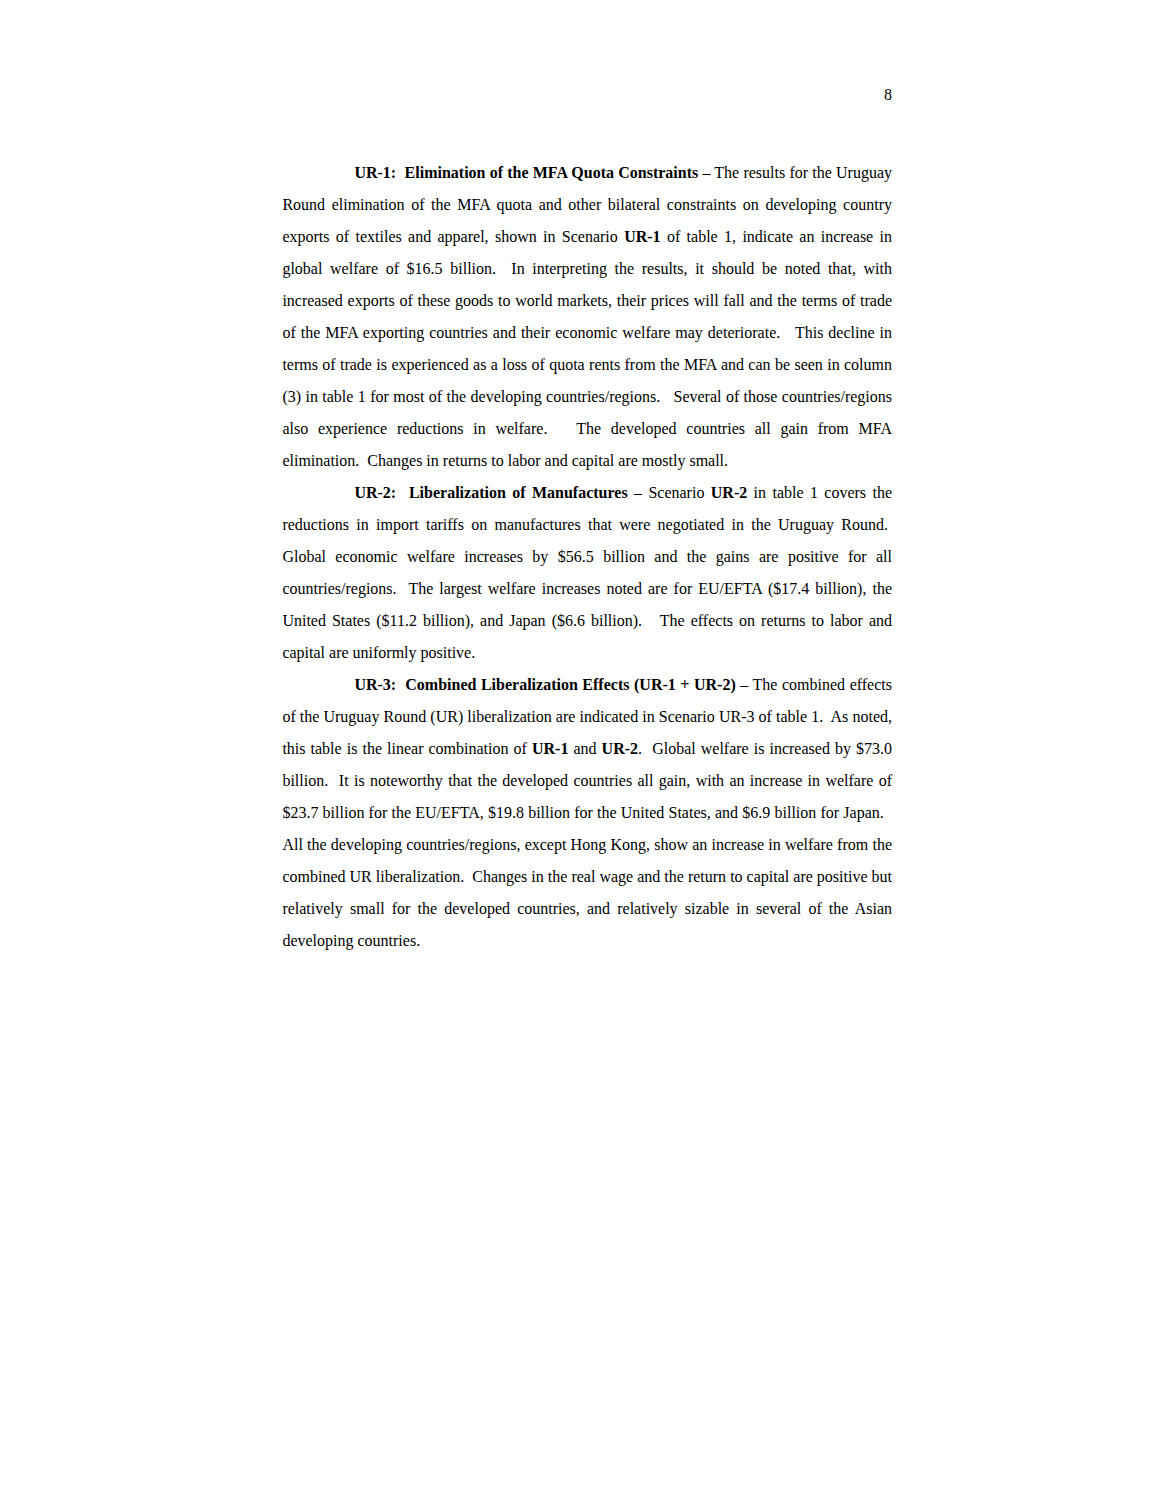8
UR-1: Elimination of the MFA Quota Constraints – The results for the Uruguay Round elimination of the MFA quota and other bilateral constraints on developing country exports of textiles and apparel, shown in Scenario UR-1 of table 1, indicate an increase in global welfare of $16.5 billion. In interpreting the results, it should be noted that, with increased exports of these goods to world markets, their prices will fall and the terms of trade of the MFA exporting countries and their economic welfare may deteriorate. This decline in terms of trade is experienced as a loss of quota rents from the MFA and can be seen in column (3) in table 1 for most of the developing countries/regions. Several of those countries/regions also experience reductions in welfare. The developed countries all gain from MFA elimination. Changes in returns to labor and capital are mostly small.
UR-2: Liberalization of Manufactures – Scenario UR-2 in table 1 covers the reductions in import tariffs on manufactures that were negotiated in the Uruguay Round. Global economic welfare increases by $56.5 billion and the gains are positive for all countries/regions. The largest welfare increases noted are for EU/EFTA ($17.4 billion), the United States ($11.2 billion), and Japan ($6.6 billion). The effects on returns to labor and capital are uniformly positive.
UR-3: Combined Liberalization Effects (UR-1 + UR-2) – The combined effects of the Uruguay Round (UR) liberalization are indicated in Scenario UR-3 of table 1. As noted, this table is the linear combination of UR-1 and UR-2. Global welfare is increased by $73.0 billion. It is noteworthy that the developed countries all gain, with an increase in welfare of $23.7 billion for the EU/EFTA, $19.8 billion for the United States, and $6.9 billion for Japan. All the developing countries/regions, except Hong Kong, show an increase in welfare from the combined UR liberalization. Changes in the real wage and the return to capital are positive but relatively small for the developed countries, and relatively sizable in several of the Asian developing countries.